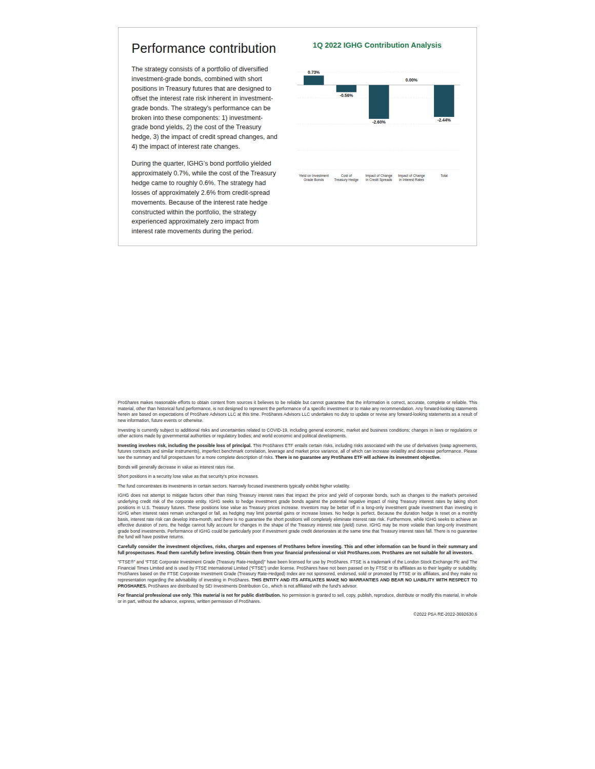Performance contribution
The strategy consists of a portfolio of diversified investment-grade bonds, combined with short positions in Treasury futures that are designed to offset the interest rate risk inherent in investment-grade bonds. The strategy's performance can be broken into these components: 1) investment-grade bond yields, 2) the cost of the Treasury hedge, 3) the impact of credit spread changes, and 4) the impact of interest rate changes.
During the quarter, IGHG’s bond portfolio yielded approximately 0.7%, while the cost of the Treasury hedge came to roughly 0.6%. The strategy had losses of approximately 2.6% from credit-spread movements. Because of the interest rate hedge constructed within the portfolio, the strategy experienced approximately zero impact from interest rate movements during the period.
1Q 2022 IGHG Contribution Analysis
0.73% -0.56% -2.60% 0.00% -2.44% Yield on Investment Grade Bonds Cost of Treasury Hedge Impact of Change in Credit Spreads Impact of Change in Interest Rates Total
ProShares makes reasonable efforts to obtain content from sources it believes to be reliable but cannot guarantee that the information is correct, accurate, complete or reliable. This material, other than historical fund performance, is not designed to represent the performance of a specific investment or to make any recommendation. Any forward-looking statements herein are based on expectations of ProShare Advisors LLC at this time. ProShares Advisors LLC undertakes no duty to update or revise any forward-looking statements as a result of new information, future events or otherwise.
Investing is currently subject to additional risks and uncertainties related to COVID-19, including general economic, market and business conditions; changes in laws or regulations or other actions made by governmental authorities or regulatory bodies; and world economic and political developments.
Investing involves risk, including the possible loss of principal. This ProShares ETF entails certain risks, including risks associated with the use of derivatives (swap agreements, futures contracts and similar instruments), imperfect benchmark correlation, leverage and market price variance, all of which can increase volatility and decrease performance. Please see the summary and full prospectuses for a more complete description of risks. There is no guarantee any ProShares ETF will achieve its investment objective.
Bonds will generally decrease in value as interest rates rise.
Short positions in a security lose value as that security’s price increases.
The fund concentrates its investments in certain sectors. Narrowly focused investments typically exhibit higher volatility.
IGHG does not attempt to mitigate factors other than rising Treasury interest rates that impact the price and yield of corporate bonds, such as changes to the market’s perceived underlying credit risk of the corporate entity. IGHG seeks to hedge investment grade bonds against the potential negative impact of rising Treasury interest rates by taking short positions in U.S. Treasury futures. These positions lose value as Treasury prices increase. Investors may be better off in a long-only investment grade investment than investing in IGHG when interest rates remain unchanged or fall, as hedging may limit potential gains or increase losses. No hedge is perfect. Because the duration hedge is reset on a monthly basis, interest rate risk can develop intra-month, and there is no guarantee the short positions will completely eliminate interest rate risk. Furthermore, while IGHG seeks to achieve an effective duration of zero, the hedge cannot fully account for changes in the shape of the Treasury interest rate (yield) curve. IGHG may be more volatile than long-only investment grade bond investments. Performance of IGHG could be particularly poor if investment grade credit deteriorates at the same time that Treasury interest rates fall. There is no guarantee the fund will have positive returns.
Carefully consider the investment objectives, risks, charges and expenses of ProShares before investing. This and other information can be found in their summary and full prospectuses. Read them carefully before investing. Obtain them from your financial professional or visit ProShares.com. ProShares are not suitable for all investors.
“FTSE®” and “FTSE Corporate Investment Grade (Treasury Rate-Hedged)” have been licensed for use by ProShares. FTSE is a trademark of the London Stock Exchange Plc and The Financial Times Limited and is used by FTSE International Limited (“FTSE”) under license. ProShares have not been passed on by FTSE or its affiliates as to their legality or suitability. ProShares based on the FTSE Corporate Investment Grade (Treasury Rate-Hedged) Index are not sponsored, endorsed, sold or promoted by FTSE or its affiliates, and they make no representation regarding the advisability of investing in ProShares. THIS ENTITY AND ITS AFFILIATES MAKE NO WARRANTIES AND BEAR NO LIABILITY WITH RESPECT TO PROSHARES. ProShares are distributed by SEI Investments Distribution Co., which is not affiliated with the fund’s advisor.
For financial professional use only. This material is not for public distribution. No permission is granted to sell, copy, publish, reproduce, distribute or modify this material, in whole or in part, without the advance, express, written permission of ProShares.
©2022 PSA RE-2022-3692630.6